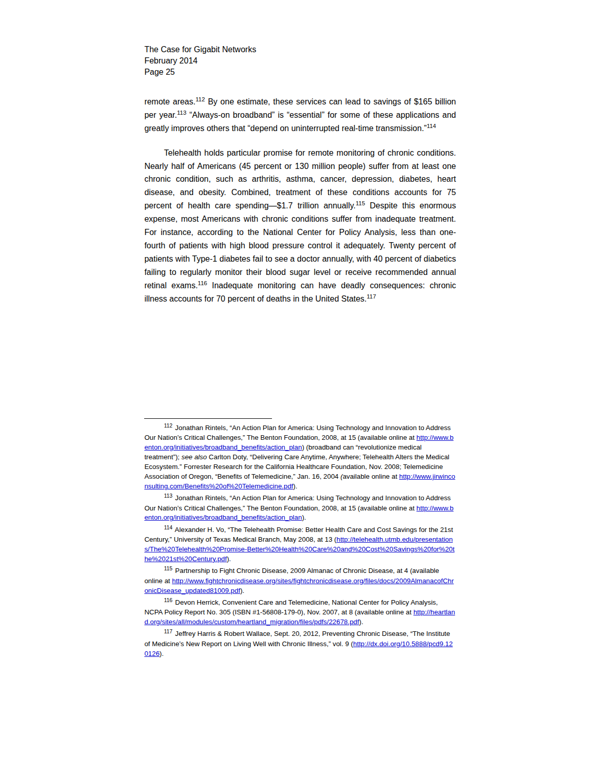The Case for Gigabit Networks
February 2014
Page 25
remote areas.112 By one estimate, these services can lead to savings of $165 billion per year.113 “Always-on broadband” is “essential” for some of these applications and greatly improves others that “depend on uninterrupted real-time transmission.”114
Telehealth holds particular promise for remote monitoring of chronic conditions. Nearly half of Americans (45 percent or 130 million people) suffer from at least one chronic condition, such as arthritis, asthma, cancer, depression, diabetes, heart disease, and obesity. Combined, treatment of these conditions accounts for 75 percent of health care spending—$1.7 trillion annually.115 Despite this enormous expense, most Americans with chronic conditions suffer from inadequate treatment. For instance, according to the National Center for Policy Analysis, less than one-fourth of patients with high blood pressure control it adequately. Twenty percent of patients with Type-1 diabetes fail to see a doctor annually, with 40 percent of diabetics failing to regularly monitor their blood sugar level or receive recommended annual retinal exams.116 Inadequate monitoring can have deadly consequences: chronic illness accounts for 70 percent of deaths in the United States.117
112 Jonathan Rintels, “An Action Plan for America: Using Technology and Innovation to Address Our Nation’s Critical Challenges,” The Benton Foundation, 2008, at 15 (available online at http://www.benton.org/initiatives/broadband_benefits/action_plan) (broadband can “revolutionize medical treatment”); see also Carlton Doty, “Delivering Care Anytime, Anywhere; Telehealth Alters the Medical Ecosystem.” Forrester Research for the California Healthcare Foundation, Nov. 2008; Telemedicine Association of Oregon, “Benefits of Telemedicine,” Jan. 16, 2004 (available online at http://www.jirwinconsulting.com/Benefits%20of%20Telemedicine.pdf).
113 Jonathan Rintels, “An Action Plan for America: Using Technology and Innovation to Address Our Nation’s Critical Challenges,” The Benton Foundation, 2008, at 15 (available online at http://www.benton.org/initiatives/broadband_benefits/action_plan).
114 Alexander H. Vo, “The Telehealth Promise: Better Health Care and Cost Savings for the 21st Century,” University of Texas Medical Branch, May 2008, at 13 (http://telehealth.utmb.edu/presentations/The%20Telehealth%20Promise-Better%20Health%20Care%20and%20Cost%20Savings%20for%20the%2021st%20Century.pdf).
115 Partnership to Fight Chronic Disease, 2009 Almanac of Chronic Disease, at 4 (available online at http://www.fightchronicdisease.org/sites/fightchronicdisease.org/files/docs/2009AlmanacofChronicDisease_updated81009.pdf).
116 Devon Herrick, Convenient Care and Telemedicine, National Center for Policy Analysis, NCPA Policy Report No. 305 (ISBN #1-56808-179-0), Nov. 2007, at 8 (available online at http://heartland.org/sites/all/modules/custom/heartland_migration/files/pdfs/22678.pdf).
117 Jeffrey Harris & Robert Wallace, Sept. 20, 2012, Preventing Chronic Disease, “The Institute of Medicine’s New Report on Living Well with Chronic Illness,” vol. 9 (http://dx.doi.org/10.5888/pcd9.120126).